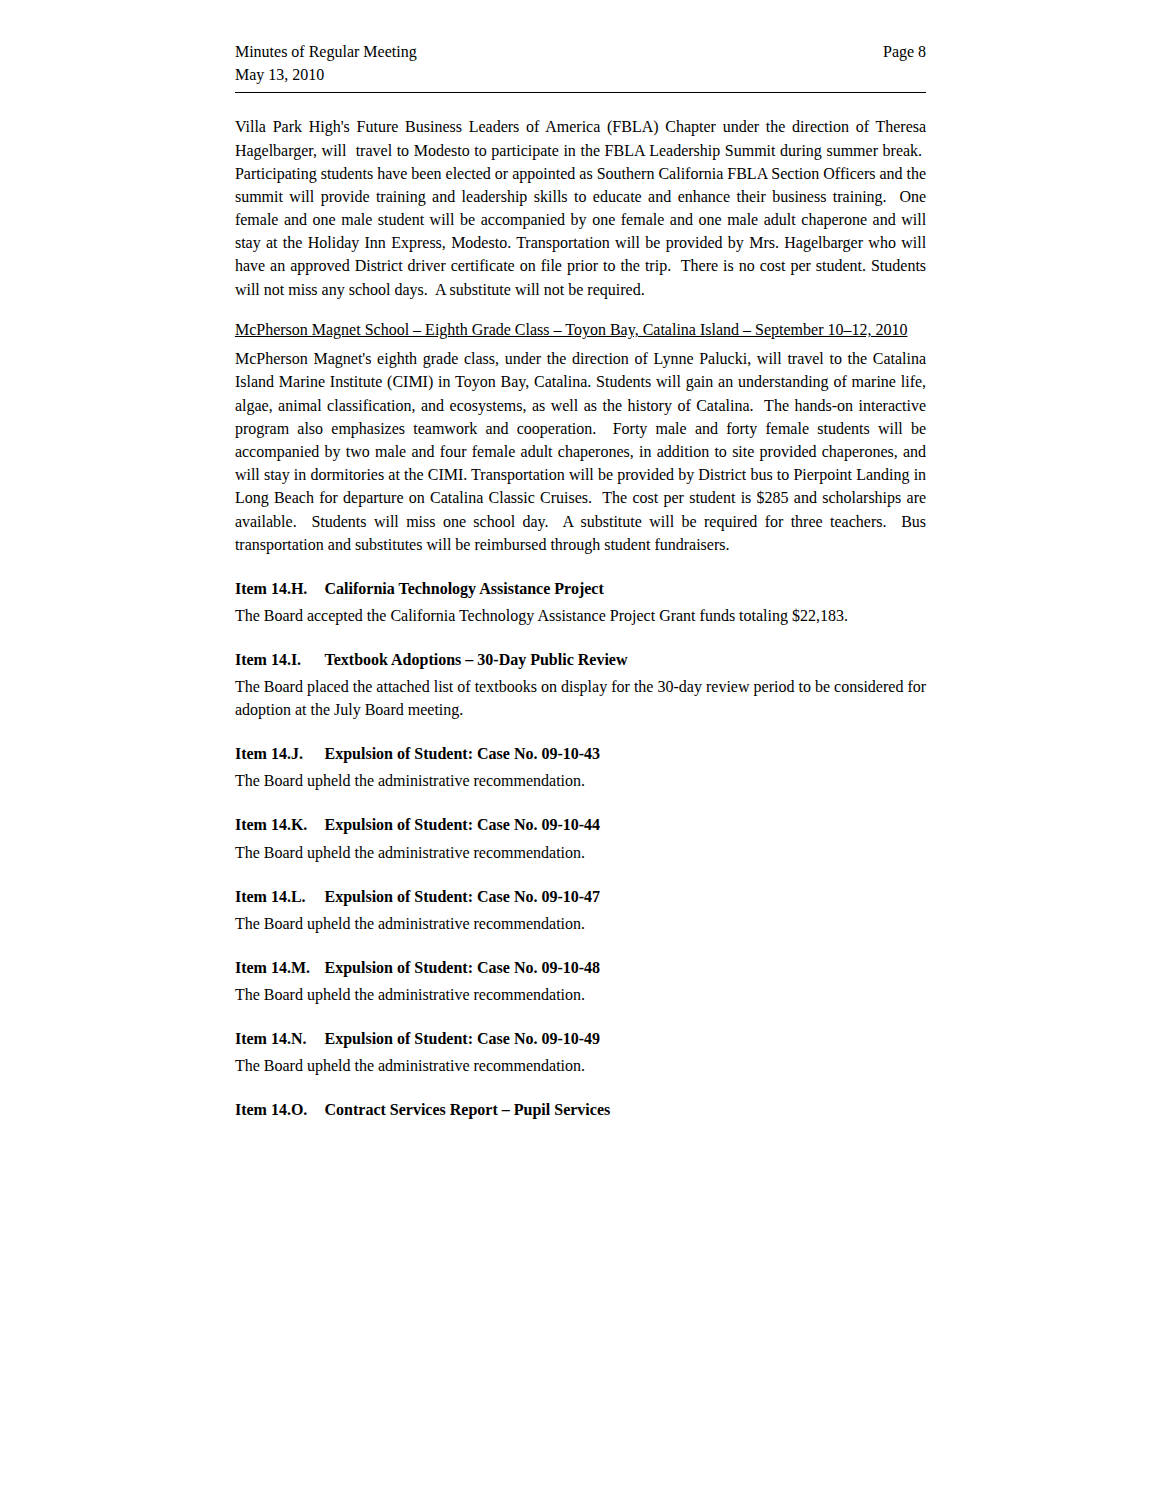Minutes of Regular Meeting
May 13, 2010
Page 8
Villa Park High's Future Business Leaders of America (FBLA) Chapter under the direction of Theresa Hagelbarger, will travel to Modesto to participate in the FBLA Leadership Summit during summer break. Participating students have been elected or appointed as Southern California FBLA Section Officers and the summit will provide training and leadership skills to educate and enhance their business training. One female and one male student will be accompanied by one female and one male adult chaperone and will stay at the Holiday Inn Express, Modesto. Transportation will be provided by Mrs. Hagelbarger who will have an approved District driver certificate on file prior to the trip. There is no cost per student. Students will not miss any school days. A substitute will not be required.
McPherson Magnet School – Eighth Grade Class – Toyon Bay, Catalina Island – September 10–12, 2010
McPherson Magnet's eighth grade class, under the direction of Lynne Palucki, will travel to the Catalina Island Marine Institute (CIMI) in Toyon Bay, Catalina. Students will gain an understanding of marine life, algae, animal classification, and ecosystems, as well as the history of Catalina. The hands-on interactive program also emphasizes teamwork and cooperation. Forty male and forty female students will be accompanied by two male and four female adult chaperones, in addition to site provided chaperones, and will stay in dormitories at the CIMI. Transportation will be provided by District bus to Pierpoint Landing in Long Beach for departure on Catalina Classic Cruises. The cost per student is $285 and scholarships are available. Students will miss one school day. A substitute will be required for three teachers. Bus transportation and substitutes will be reimbursed through student fundraisers.
Item 14.H. California Technology Assistance Project
The Board accepted the California Technology Assistance Project Grant funds totaling $22,183.
Item 14.I. Textbook Adoptions – 30-Day Public Review
The Board placed the attached list of textbooks on display for the 30-day review period to be considered for adoption at the July Board meeting.
Item 14.J. Expulsion of Student: Case No. 09-10-43
The Board upheld the administrative recommendation.
Item 14.K. Expulsion of Student: Case No. 09-10-44
The Board upheld the administrative recommendation.
Item 14.L. Expulsion of Student: Case No. 09-10-47
The Board upheld the administrative recommendation.
Item 14.M. Expulsion of Student: Case No. 09-10-48
The Board upheld the administrative recommendation.
Item 14.N. Expulsion of Student: Case No. 09-10-49
The Board upheld the administrative recommendation.
Item 14.O. Contract Services Report – Pupil Services